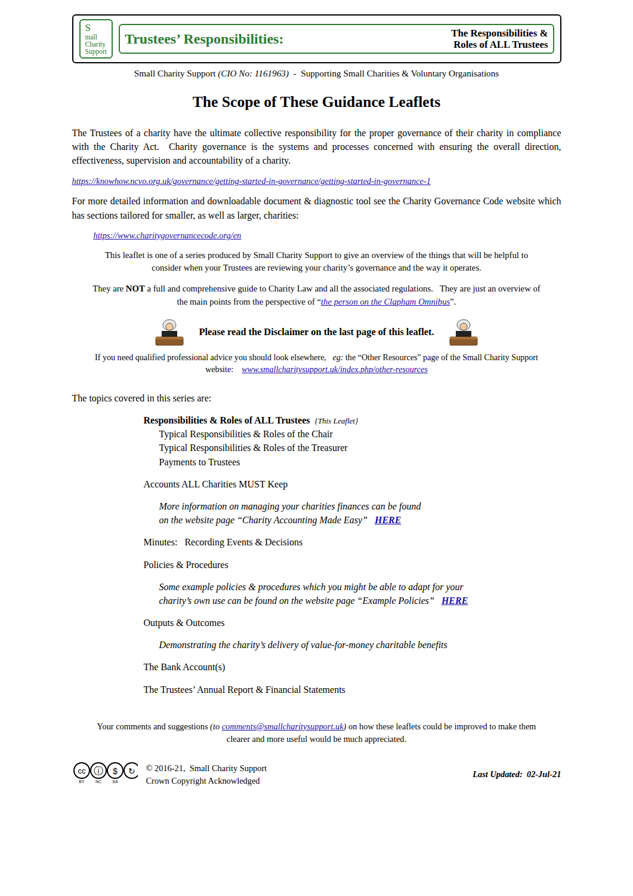Small
Charity
Support
Trustees’ Responsibilities:
The Responsibilities &
Roles of ALL Trustees
Small Charity Support (CIO No: 1161963) - Supporting Small Charities & Voluntary Organisations
The Scope of These Guidance Leaflets
The Trustees of a charity have the ultimate collective responsibility for the proper governance of their charity in compliance with the Charity Act. Charity governance is the systems and processes concerned with ensuring the overall direction, effectiveness, supervision and accountability of a charity.
https://knowhow.ncvo.org.uk/governance/getting-started-in-governance/getting-started-in-governance-1
For more detailed information and downloadable document & diagnostic tool see the Charity Governance Code website which has sections tailored for smaller, as well as larger, charities:
https://www.charitygovernancecode.org/en
This leaflet is one of a series produced by Small Charity Support to give an overview of the things that will be helpful to consider when your Trustees are reviewing your charity’s governance and the way it operates.
They are NOT a full and comprehensive guide to Charity Law and all the associated regulations. They are just an overview of the main points from the perspective of “the person on the Clapham Omnibus”.
Please read the Disclaimer on the last page of this leaflet.
If you need qualified professional advice you should look elsewhere, eg: the “Other Resources” page of the Small Charity Support website: www.smallcharitysupport.uk/index.php/other-resources
The topics covered in this series are:
Responsibilities & Roles of ALL Trustees {This Leaflet}
Typical Responsibilities & Roles of the Chair
Typical Responsibilities & Roles of the Treasurer
Payments to Trustees
Accounts ALL Charities MUST Keep
More information on managing your charities finances can be found
on the website page “Charity Accounting Made Easy” HERE
Minutes: Recording Events & Decisions
Policies & Procedures
Some example policies & procedures which you might be able to adapt for your
charity’s own use can be found on the website page “Example Policies” HERE
Outputs & Outcomes
Demonstrating the charity’s delivery of value-for-money charitable benefits
The Bank Account(s)
The Trustees’ Annual Report & Financial Statements
Your comments and suggestions (to comments@smallcharitysupport.uk) on how these leaflets could be improved to make them clearer and more useful would be much appreciated.
cc ⓘ $ ↻ BY NC SA
© 2016-21, Small Charity Support
Crown Copyright Acknowledged
Last Updated: 02-Jul-21